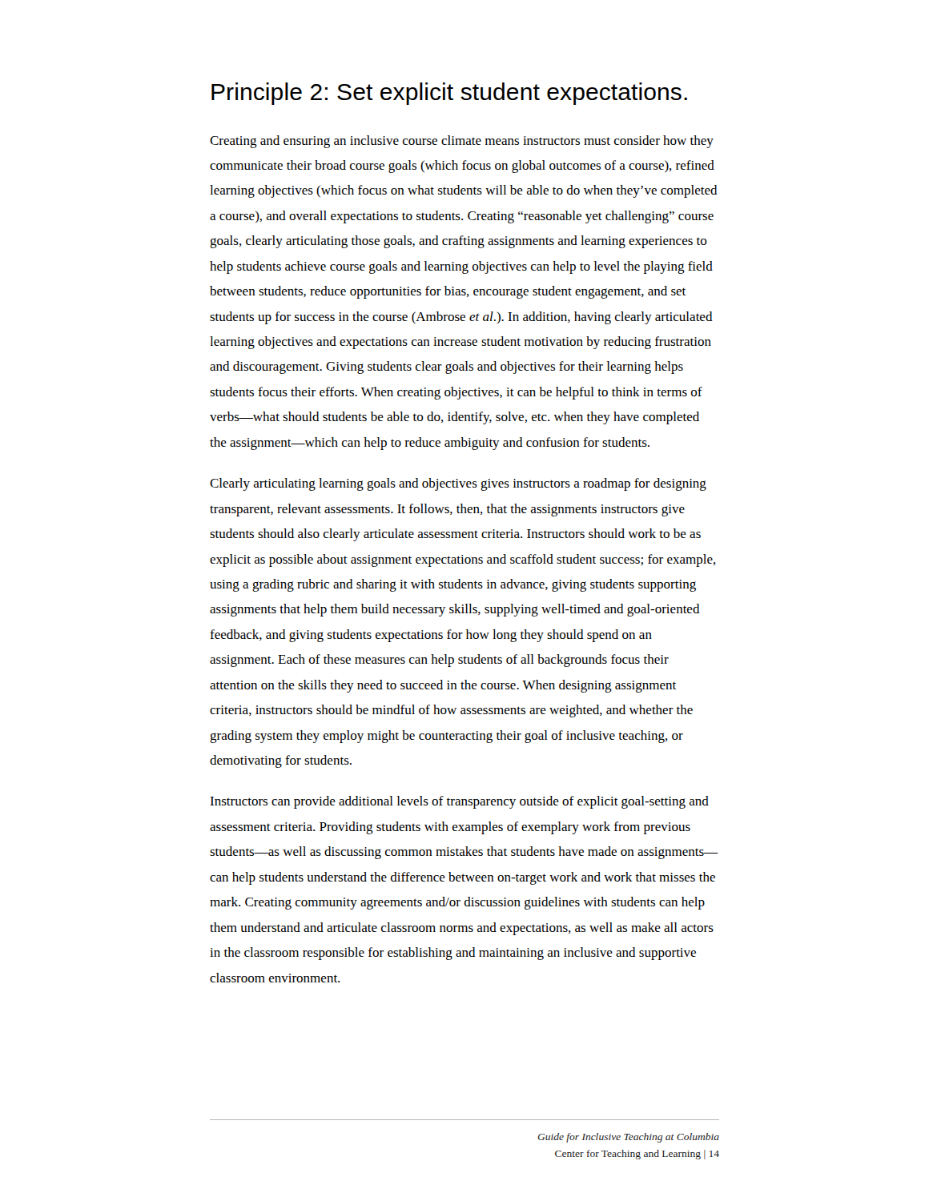Principle 2: Set explicit student expectations.
Creating and ensuring an inclusive course climate means instructors must consider how they communicate their broad course goals (which focus on global outcomes of a course), refined learning objectives (which focus on what students will be able to do when they’ve completed a course), and overall expectations to students. Creating “reasonable yet challenging” course goals, clearly articulating those goals, and crafting assignments and learning experiences to help students achieve course goals and learning objectives can help to level the playing field between students, reduce opportunities for bias, encourage student engagement, and set students up for success in the course (Ambrose et al.). In addition, having clearly articulated learning objectives and expectations can increase student motivation by reducing frustration and discouragement. Giving students clear goals and objectives for their learning helps students focus their efforts. When creating objectives, it can be helpful to think in terms of verbs—what should students be able to do, identify, solve, etc. when they have completed the assignment—which can help to reduce ambiguity and confusion for students.
Clearly articulating learning goals and objectives gives instructors a roadmap for designing transparent, relevant assessments. It follows, then, that the assignments instructors give students should also clearly articulate assessment criteria. Instructors should work to be as explicit as possible about assignment expectations and scaffold student success; for example, using a grading rubric and sharing it with students in advance, giving students supporting assignments that help them build necessary skills, supplying well-timed and goal-oriented feedback, and giving students expectations for how long they should spend on an assignment. Each of these measures can help students of all backgrounds focus their attention on the skills they need to succeed in the course. When designing assignment criteria, instructors should be mindful of how assessments are weighted, and whether the grading system they employ might be counteracting their goal of inclusive teaching, or demotivating for students.
Instructors can provide additional levels of transparency outside of explicit goal-setting and assessment criteria. Providing students with examples of exemplary work from previous students—as well as discussing common mistakes that students have made on assignments—can help students understand the difference between on-target work and work that misses the mark. Creating community agreements and/or discussion guidelines with students can help them understand and articulate classroom norms and expectations, as well as make all actors in the classroom responsible for establishing and maintaining an inclusive and supportive classroom environment.
Guide for Inclusive Teaching at Columbia
Center for Teaching and Learning | 14